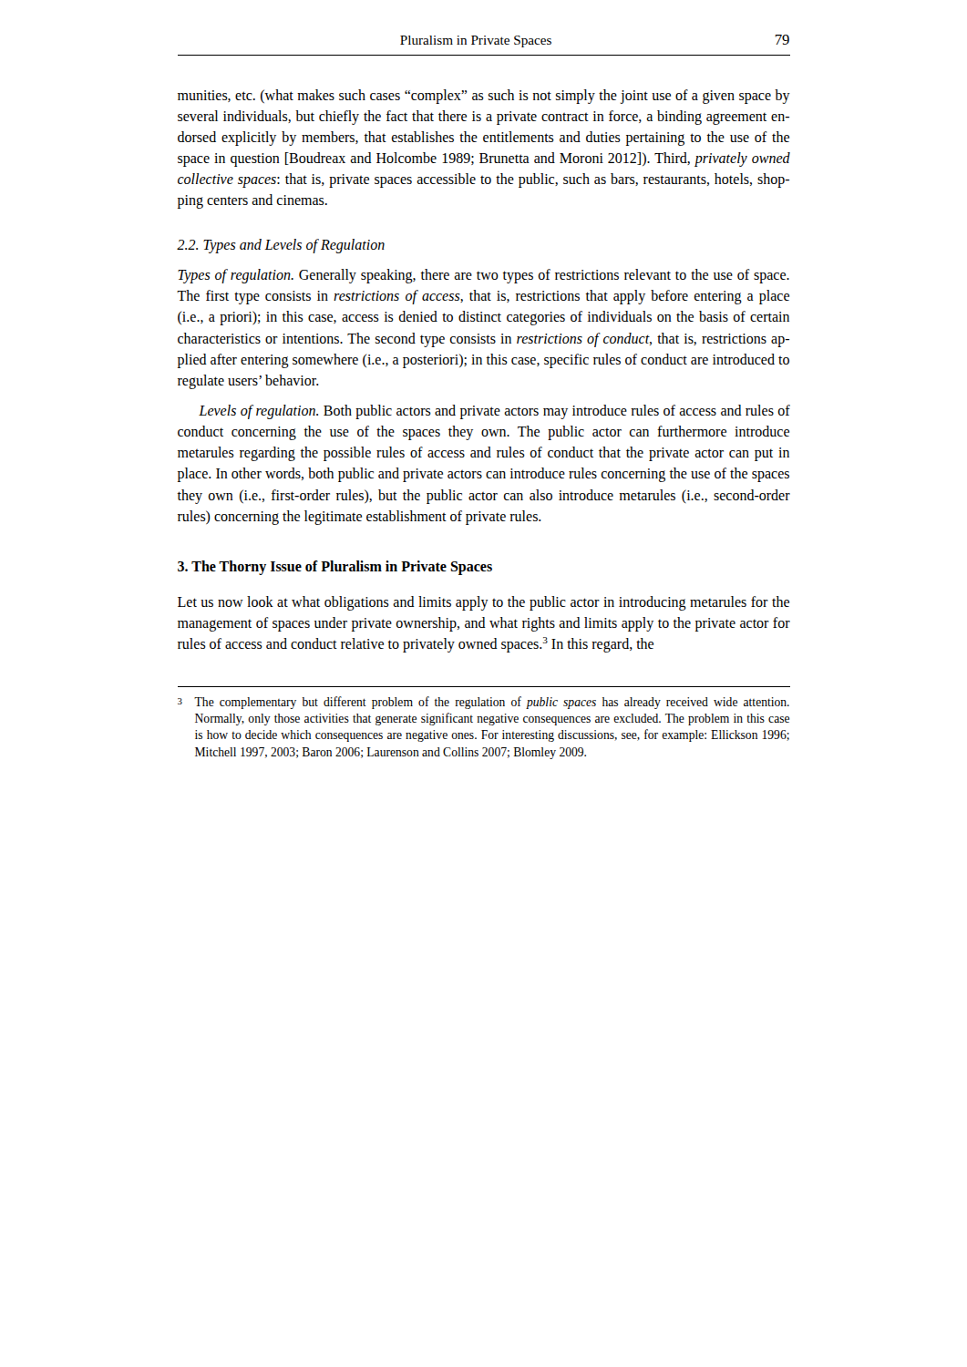Pluralism in Private Spaces 79
munities, etc. (what makes such cases “complex” as such is not simply the joint use of a given space by several individuals, but chiefly the fact that there is a private contract in force, a binding agreement endorsed explicitly by members, that establishes the entitlements and duties pertaining to the use of the space in question [Boudreax and Holcombe 1989; Brunetta and Moroni 2012]). Third, privately owned collective spaces: that is, private spaces accessible to the public, such as bars, restaurants, hotels, shopping centers and cinemas.
2.2. Types and Levels of Regulation
Types of regulation. Generally speaking, there are two types of restrictions relevant to the use of space. The first type consists in restrictions of access, that is, restrictions that apply before entering a place (i.e., a priori); in this case, access is denied to distinct categories of individuals on the basis of certain characteristics or intentions. The second type consists in restrictions of conduct, that is, restrictions applied after entering somewhere (i.e., a posteriori); in this case, specific rules of conduct are introduced to regulate users’ behavior.
Levels of regulation. Both public actors and private actors may introduce rules of access and rules of conduct concerning the use of the spaces they own. The public actor can furthermore introduce metarules regarding the possible rules of access and rules of conduct that the private actor can put in place. In other words, both public and private actors can introduce rules concerning the use of the spaces they own (i.e., first-order rules), but the public actor can also introduce metarules (i.e., second-order rules) concerning the legitimate establishment of private rules.
3. The Thorny Issue of Pluralism in Private Spaces
Let us now look at what obligations and limits apply to the public actor in introducing metarules for the management of spaces under private ownership, and what rights and limits apply to the private actor for rules of access and conduct relative to privately owned spaces.3 In this regard, the
3 The complementary but different problem of the regulation of public spaces has already received wide attention. Normally, only those activities that generate significant negative consequences are excluded. The problem in this case is how to decide which consequences are negative ones. For interesting discussions, see, for example: Ellickson 1996; Mitchell 1997, 2003; Baron 2006; Laurenson and Collins 2007; Blomley 2009.